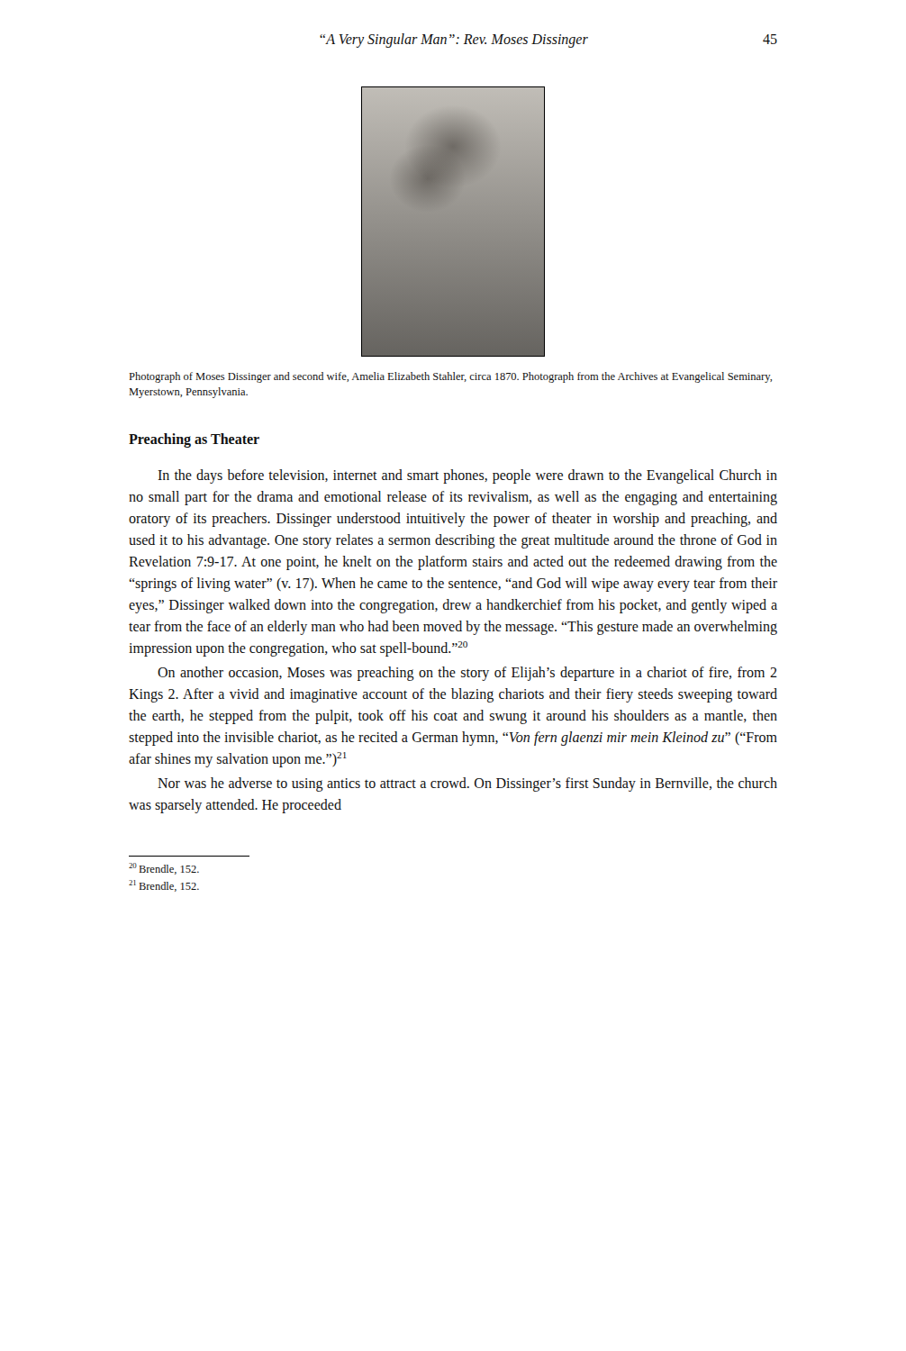“A Very Singular Man”: Rev. Moses Dissinger 45
Photograph of Moses Dissinger and second wife, Amelia Elizabeth Stahler, circa 1870. Photograph from the Archives at Evangelical Seminary, Myerstown, Pennsylvania.
Preaching as Theater
In the days before television, internet and smart phones, people were drawn to the Evangelical Church in no small part for the drama and emotional release of its revivalism, as well as the engaging and entertaining oratory of its preachers. Dissinger understood intuitively the power of theater in worship and preaching, and used it to his advantage. One story relates a sermon describing the great multitude around the throne of God in Revelation 7:9-17. At one point, he knelt on the platform stairs and acted out the redeemed drawing from the “springs of living water” (v. 17). When he came to the sentence, “and God will wipe away every tear from their eyes,” Dissinger walked down into the congregation, drew a handkerchief from his pocket, and gently wiped a tear from the face of an elderly man who had been moved by the message. “This gesture made an overwhelming impression upon the congregation, who sat spell-bound.”20
On another occasion, Moses was preaching on the story of Elijah’s departure in a chariot of fire, from 2 Kings 2. After a vivid and imaginative account of the blazing chariots and their fiery steeds sweeping toward the earth, he stepped from the pulpit, took off his coat and swung it around his shoulders as a mantle, then stepped into the invisible chariot, as he recited a German hymn, “Von fern glaenzi mir mein Kleinod zu” (“From afar shines my salvation upon me.”)21
Nor was he adverse to using antics to attract a crowd. On Dissinger’s first Sunday in Bernville, the church was sparsely attended. He proceeded
20Brendle, 152.
21Brendle, 152.